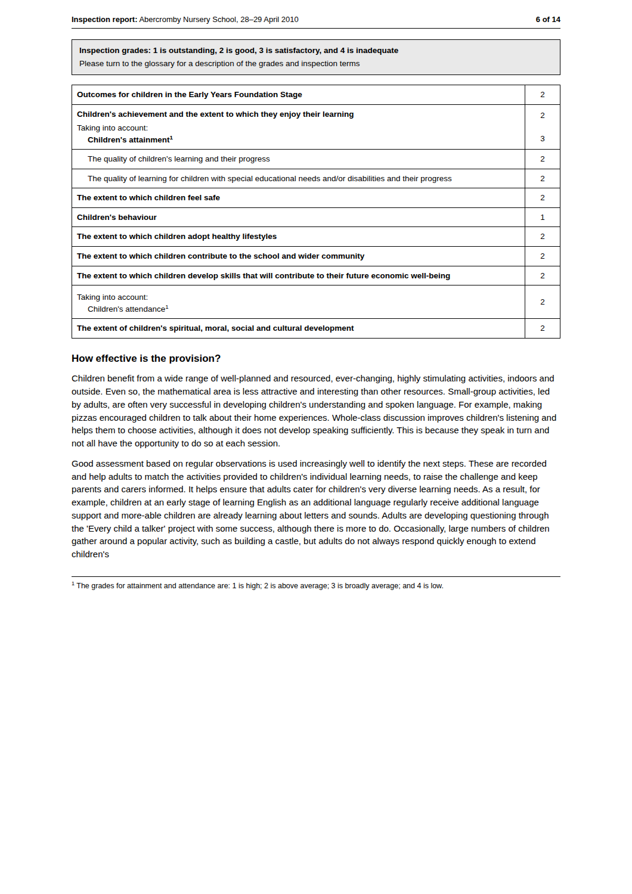Inspection report: Abercromby Nursery School, 28–29 April 2010
6 of 14
Inspection grades: 1 is outstanding, 2 is good, 3 is satisfactory, and 4 is inadequate
Please turn to the glossary for a description of the grades and inspection terms
| Outcomes for children in the Early Years Foundation Stage | 2 |
| Children's achievement and the extent to which they enjoy their learning Taking into account: Children's attainment 1 | 2 3 |
| The quality of children's learning and their progress | 2 |
| The quality of learning for children with special educational needs and/or disabilities and their progress | 2 |
| The extent to which children feel safe | 2 |
| Children's behaviour | 1 |
| The extent to which children adopt healthy lifestyles | 2 |
| The extent to which children contribute to the school and wider community | 2 |
| The extent to which children develop skills that will contribute to their future economic well-being | 2 |
| Taking into account: Children's attendance 1 | 2 |
| The extent of children's spiritual, moral, social and cultural development | 2 |
How effective is the provision?
Children benefit from a wide range of well-planned and resourced, ever-changing, highly stimulating activities, indoors and outside. Even so, the mathematical area is less attractive and interesting than other resources. Small-group activities, led by adults, are often very successful in developing children's understanding and spoken language. For example, making pizzas encouraged children to talk about their home experiences. Whole-class discussion improves children's listening and helps them to choose activities, although it does not develop speaking sufficiently. This is because they speak in turn and not all have the opportunity to do so at each session.
Good assessment based on regular observations is used increasingly well to identify the next steps. These are recorded and help adults to match the activities provided to children's individual learning needs, to raise the challenge and keep parents and carers informed. It helps ensure that adults cater for children's very diverse learning needs. As a result, for example, children at an early stage of learning English as an additional language regularly receive additional language support and more-able children are already learning about letters and sounds. Adults are developing questioning through the 'Every child a talker' project with some success, although there is more to do. Occasionally, large numbers of children gather around a popular activity, such as building a castle, but adults do not always respond quickly enough to extend children's
1 The grades for attainment and attendance are: 1 is high; 2 is above average; 3 is broadly average; and 4 is low.